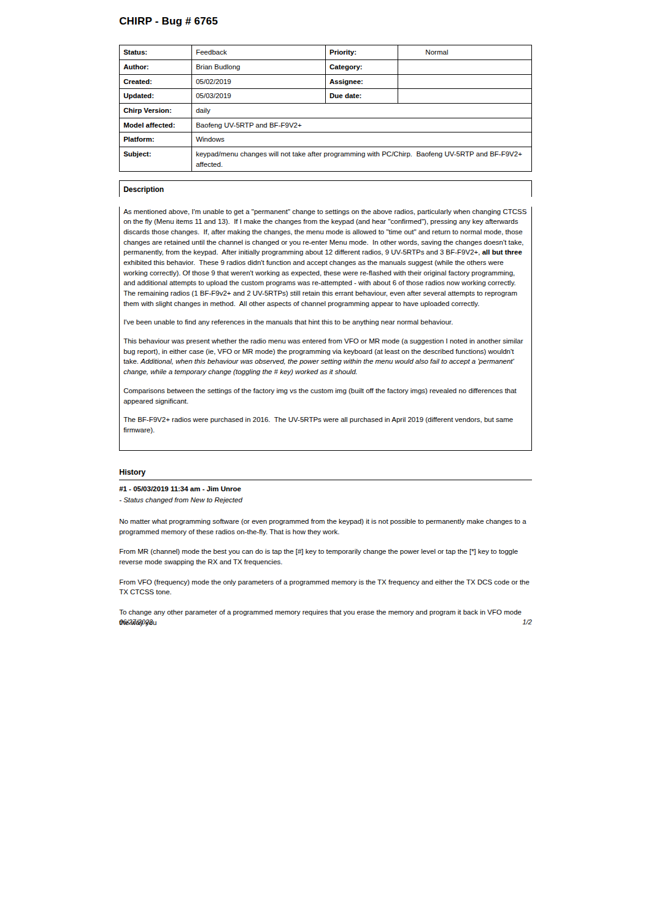CHIRP - Bug # 6765
| Status: | Feedback | Priority: | Normal |
| Author: | Brian Budlong | Category: | |
| Created: | 05/02/2019 | Assignee: | |
| Updated: | 05/03/2019 | Due date: | |
| Chirp Version: | daily |
| Model affected: | Baofeng UV-5RTP and BF-F9V2+ |
| Platform: | Windows |
| Subject: | keypad/menu changes will not take after programming with PC/Chirp. Baofeng UV-5RTP and BF-F9V2+ affected. |
Description
As mentioned above, I'm unable to get a "permanent" change to settings on the above radios, particularly when changing CTCSS on the fly (Menu items 11 and 13). If I make the changes from the keypad (and hear "confirmed"), pressing any key afterwards discards those changes. If, after making the changes, the menu mode is allowed to "time out" and return to normal mode, those changes are retained until the channel is changed or you re-enter Menu mode. In other words, saving the changes doesn't take, permanently, from the keypad. After initially programming about 12 different radios, 9 UV-5RTPs and 3 BF-F9V2+, all but three exhibited this behavior. These 9 radios didn't function and accept changes as the manuals suggest (while the others were working correctly). Of those 9 that weren't working as expected, these were re-flashed with their original factory programming, and additional attempts to upload the custom programs was re-attempted - with about 6 of those radios now working correctly. The remaining radios (1 BF-F9v2+ and 2 UV-5RTPs) still retain this errant behaviour, even after several attempts to reprogram them with slight changes in method. All other aspects of channel programming appear to have uploaded correctly.
I've been unable to find any references in the manuals that hint this to be anything near normal behaviour.
This behaviour was present whether the radio menu was entered from VFO or MR mode (a suggestion I noted in another similar bug report), in either case (ie, VFO or MR mode) the programming via keyboard (at least on the described functions) wouldn't take. Additional, when this behaviour was observed, the power setting within the menu would also fail to accept a 'permanent' change, while a temporary change (toggling the # key) worked as it should.
Comparisons between the settings of the factory img vs the custom img (built off the factory imgs) revealed no differences that appeared significant.
The BF-F9V2+ radios were purchased in 2016. The UV-5RTPs were all purchased in April 2019 (different vendors, but same firmware).
History
#1 - 05/03/2019 11:34 am - Jim Unroe
- Status changed from New to Rejected
No matter what programming software (or even programmed from the keypad) it is not possible to permanently make changes to a programmed memory of these radios on-the-fly. That is how they work.
From MR (channel) mode the best you can do is tap the [#] key to temporarily change the power level or tap the [*] key to toggle reverse mode swapping the RX and TX frequencies.
From VFO (frequency) mode the only parameters of a programmed memory is the TX frequency and either the TX DCS code or the TX CTCSS tone.
To change any other parameter of a programmed memory requires that you erase the memory and program it back in VFO mode the way you
06/27/2022 1/2